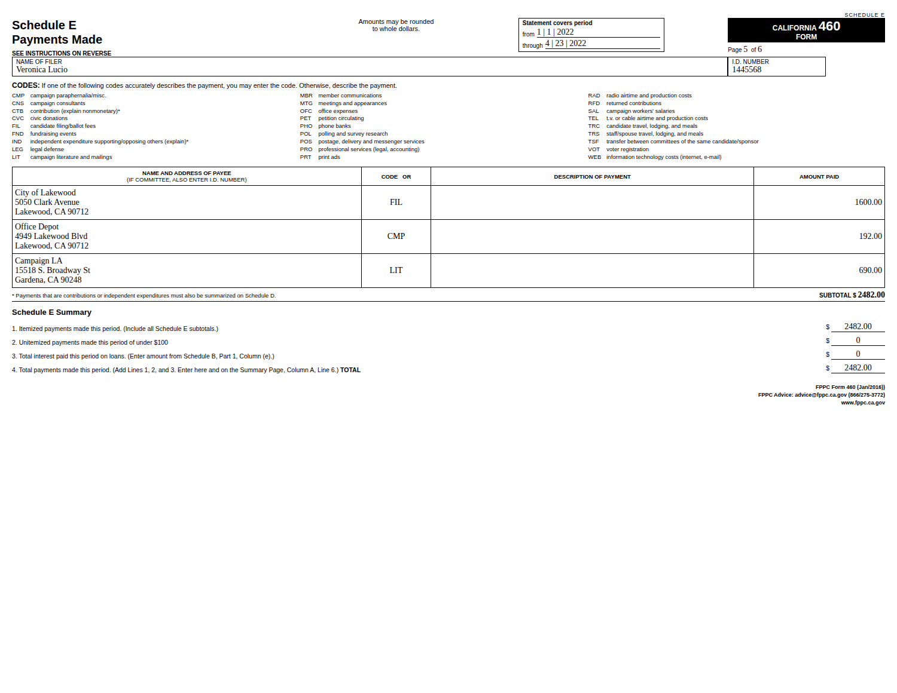SCHEDULE E
| Schedule E Payments Made SEE INSTRUCTIONS ON REVERSE | Amounts may be rounded to whole dollars. | Statement covers period from 1 / 1 / 2022 through 4 / 23 / 2022 | CALIFORNIA 460 FORM Page 5 of 6 |
| NAME OF FILER Veronica Lucio | I.D. NUMBER 1445568 |
CODES: If one of the following codes accurately describes the payment, you may enter the code. Otherwise, describe the payment.
| CMP campaign paraphernalia/misc. CNS campaign consultants CTB contribution (explain nonmonetary)* CVC civic donations FIL candidate filing/ballot fees FND fundraising events IND independent expenditure supporting/opposing others (explain)* LEG legal defense LIT campaign literature and mailings | MBR member communications MTG meetings and appearances OFC office expenses PET petition circulating PHO phone banks POL polling and survey research POS postage, delivery and messenger services PRO professional services (legal, accounting) PRT print ads | RAD radio airtime and production costs RFD returned contributions SAL campaign workers' salaries TEL t.v. or cable airtime and production costs TRC candidate travel, lodging, and meals TRS staff/spouse travel, lodging, and meals TSF transfer between committees of the same candidate/sponsor VOT voter registration WEB information technology costs (internet, e-mail) |
| NAME AND ADDRESS OF PAYEE (IF COMMITTEE, ALSO ENTER I.D. NUMBER) | CODE OR | DESCRIPTION OF PAYMENT | AMOUNT PAID |
| --- | --- | --- | --- |
| City of Lakewood 5050 Clark Avenue Lakewood, CA 90712 | FIL | | 1600.00 |
| Office Depot 4949 Lakewood Blvd Lakewood, CA 90712 | CMP | | 192.00 |
| Campaign LA 15518 S. Broadway St Gardena, CA 90248 | LIT | | 690.00 |
* Payments that are contributions or independent expenditures must also be summarized on Schedule D. SUBTOTAL $ 2482.00
Schedule E Summary
| 1. Itemized payments made this period. (Include all Schedule E subtotals.) | $ 2482.00 |
| 2. Unitemized payments made this period of under $100 | $ 0 |
| 3. Total interest paid this period on loans. (Enter amount from Schedule B, Part 1, Column (e).) | $ 0 |
| 4. Total payments made this period. (Add Lines 1, 2, and 3. Enter here and on the Summary Page, Column A, Line 6.) TOTAL | $ 2482.00 |
FPPC Form 460 (Jan/2016))
FPPC Advice: advice@fppc.ca.gov (866/275-3772)
www.fppc.ca.gov